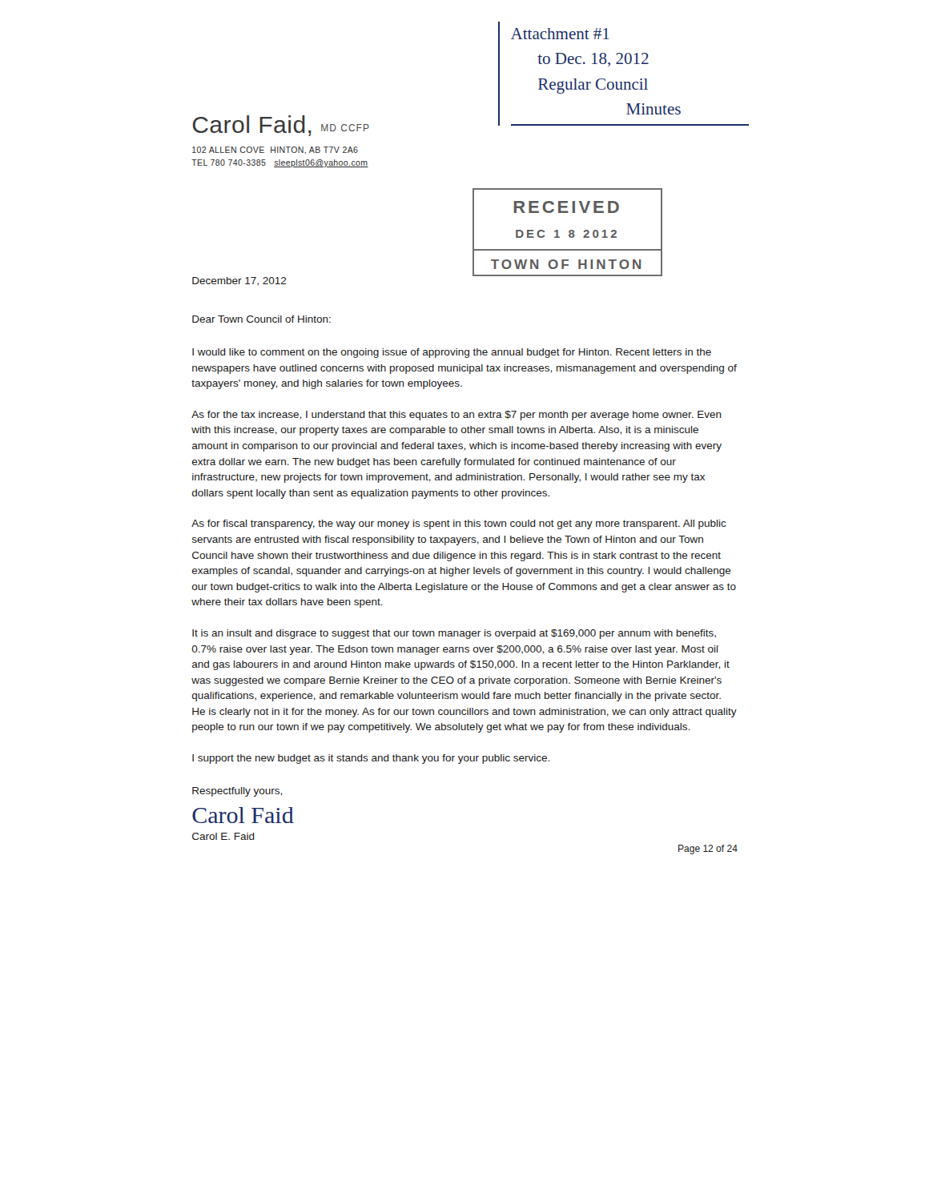Attachment #1 to Dec. 18, 2012 Regular Council Minutes
Carol Faid, MD CCFP
102 ALLEN COVE HINTON, AB T7V 2A6
TEL 780 740-3385 sleeplst06@yahoo.com
RECEIVED
DEC 1 8 2012
TOWN OF HINTON
December 17, 2012
Dear Town Council of Hinton:
I would like to comment on the ongoing issue of approving the annual budget for Hinton. Recent letters in the newspapers have outlined concerns with proposed municipal tax increases, mismanagement and overspending of taxpayers' money, and high salaries for town employees.
As for the tax increase, I understand that this equates to an extra $7 per month per average home owner. Even with this increase, our property taxes are comparable to other small towns in Alberta. Also, it is a miniscule amount in comparison to our provincial and federal taxes, which is income-based thereby increasing with every extra dollar we earn. The new budget has been carefully formulated for continued maintenance of our infrastructure, new projects for town improvement, and administration. Personally, I would rather see my tax dollars spent locally than sent as equalization payments to other provinces.
As for fiscal transparency, the way our money is spent in this town could not get any more transparent. All public servants are entrusted with fiscal responsibility to taxpayers, and I believe the Town of Hinton and our Town Council have shown their trustworthiness and due diligence in this regard. This is in stark contrast to the recent examples of scandal, squander and carryings-on at higher levels of government in this country. I would challenge our town budget-critics to walk into the Alberta Legislature or the House of Commons and get a clear answer as to where their tax dollars have been spent.
It is an insult and disgrace to suggest that our town manager is overpaid at $169,000 per annum with benefits, 0.7% raise over last year. The Edson town manager earns over $200,000, a 6.5% raise over last year. Most oil and gas labourers in and around Hinton make upwards of $150,000. In a recent letter to the Hinton Parklander, it was suggested we compare Bernie Kreiner to the CEO of a private corporation. Someone with Bernie Kreiner's qualifications, experience, and remarkable volunteerism would fare much better financially in the private sector. He is clearly not in it for the money. As for our town councillors and town administration, we can only attract quality people to run our town if we pay competitively. We absolutely get what we pay for from these individuals.
I support the new budget as it stands and thank you for your public service.
Respectfully yours,
Carol Faid
Carol E. Faid
Page 12 of 24